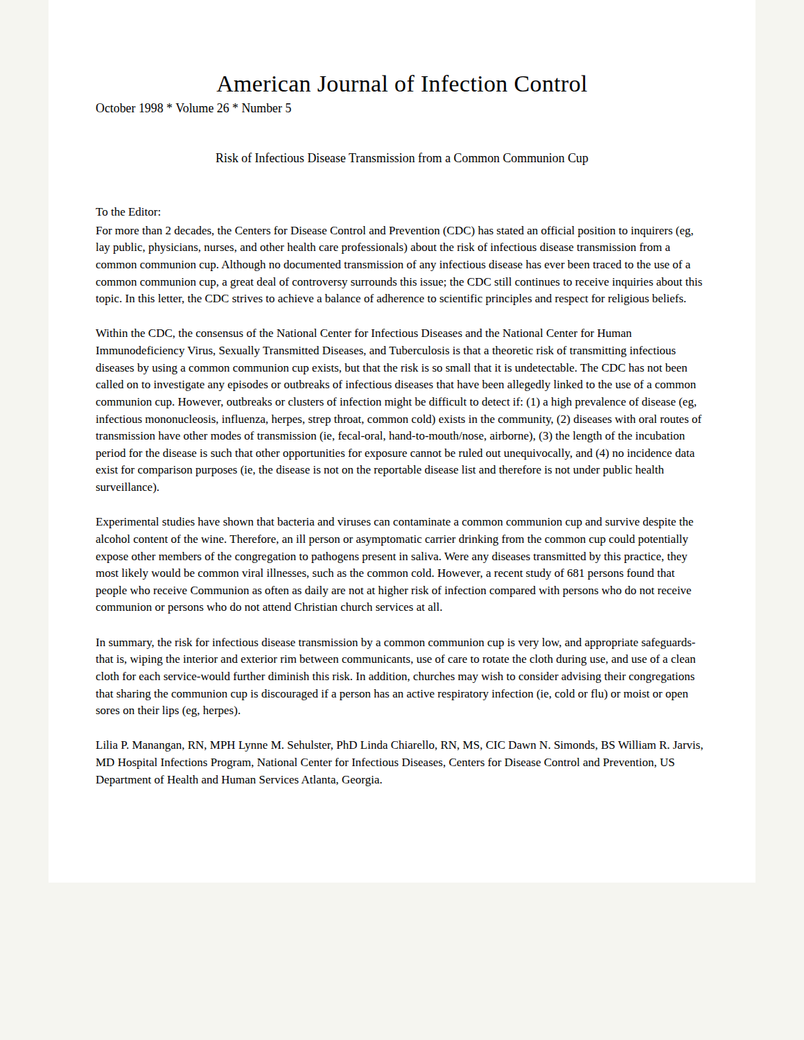American Journal of Infection Control
October 1998 * Volume 26 * Number 5
Risk of Infectious Disease Transmission from a Common Communion Cup
To the Editor:
For more than 2 decades, the Centers for Disease Control and Prevention (CDC) has stated an official position to inquirers (eg, lay public, physicians, nurses, and other health care professionals) about the risk of infectious disease transmission from a common communion cup. Although no documented transmission of any infectious disease has ever been traced to the use of a common communion cup, a great deal of controversy surrounds this issue; the CDC still continues to receive inquiries about this topic. In this letter, the CDC strives to achieve a balance of adherence to scientific principles and respect for religious beliefs.
Within the CDC, the consensus of the National Center for Infectious Diseases and the National Center for Human Immunodeficiency Virus, Sexually Transmitted Diseases, and Tuberculosis is that a theoretic risk of transmitting infectious diseases by using a common communion cup exists, but that the risk is so small that it is undetectable. The CDC has not been called on to investigate any episodes or outbreaks of infectious diseases that have been allegedly linked to the use of a common communion cup. However, outbreaks or clusters of infection might be difficult to detect if: (1) a high prevalence of disease (eg, infectious mononucleosis, influenza, herpes, strep throat, common cold) exists in the community, (2) diseases with oral routes of transmission have other modes of transmission (ie, fecal-oral, hand-to-mouth/nose, airborne), (3) the length of the incubation period for the disease is such that other opportunities for exposure cannot be ruled out unequivocally, and (4) no incidence data exist for comparison purposes (ie, the disease is not on the reportable disease list and therefore is not under public health surveillance).
Experimental studies have shown that bacteria and viruses can contaminate a common communion cup and survive despite the alcohol content of the wine. Therefore, an ill person or asymptomatic carrier drinking from the common cup could potentially expose other members of the congregation to pathogens present in saliva. Were any diseases transmitted by this practice, they most likely would be common viral illnesses, such as the common cold. However, a recent study of 681 persons found that people who receive Communion as often as daily are not at higher risk of infection compared with persons who do not receive communion or persons who do not attend Christian church services at all.
In summary, the risk for infectious disease transmission by a common communion cup is very low, and appropriate safeguards-that is, wiping the interior and exterior rim between communicants, use of care to rotate the cloth during use, and use of a clean cloth for each service-would further diminish this risk. In addition, churches may wish to consider advising their congregations that sharing the communion cup is discouraged if a person has an active respiratory infection (ie, cold or flu) or moist or open sores on their lips (eg, herpes).
Lilia P. Manangan, RN, MPH Lynne M. Sehulster, PhD Linda Chiarello, RN, MS, CIC Dawn N. Simonds, BS William R. Jarvis, MD Hospital Infections Program, National Center for Infectious Diseases, Centers for Disease Control and Prevention, US Department of Health and Human Services Atlanta, Georgia.